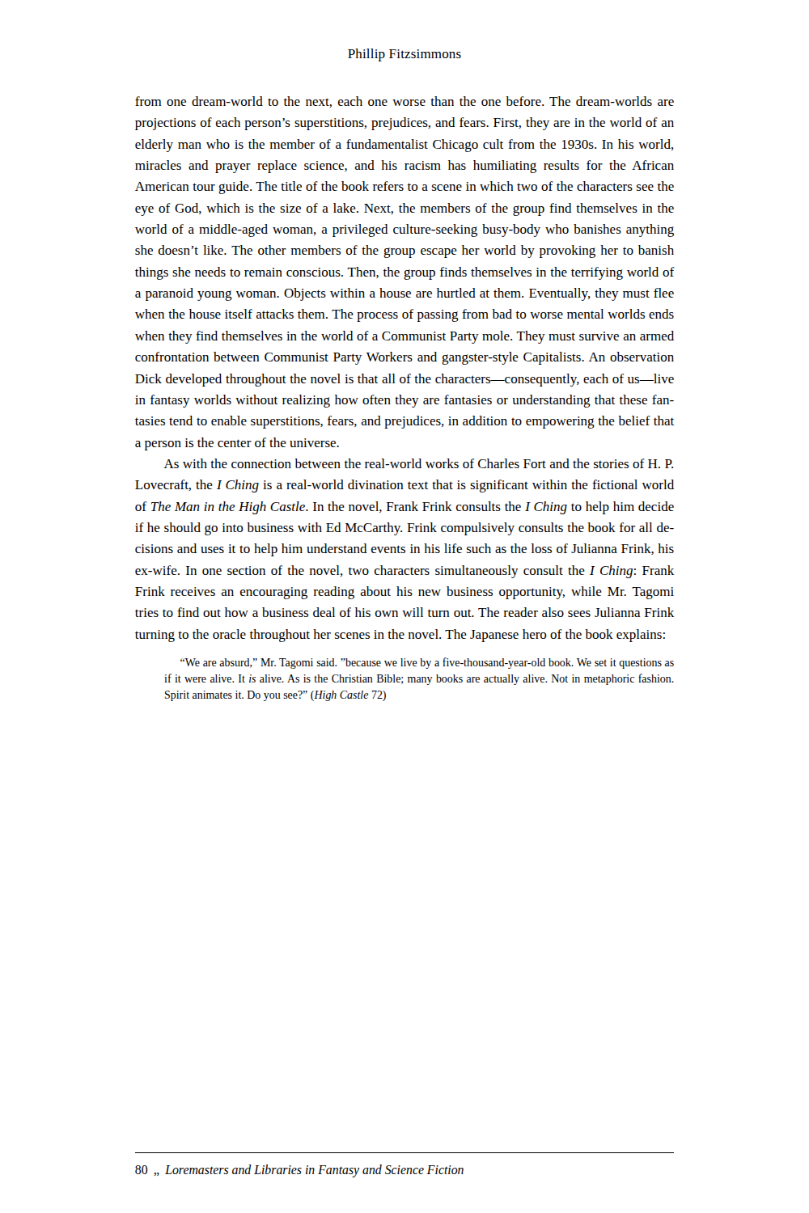Phillip Fitzsimmons
from one dream-world to the next, each one worse than the one before. The dream-worlds are projections of each person’s superstitions, prejudices, and fears. First, they are in the world of an elderly man who is the member of a fundamentalist Chicago cult from the 1930s. In his world, miracles and prayer replace science, and his racism has humiliating results for the African American tour guide. The title of the book refers to a scene in which two of the characters see the eye of God, which is the size of a lake. Next, the members of the group find themselves in the world of a middle-aged woman, a privileged culture-seeking busy-body who banishes anything she doesn’t like. The other members of the group escape her world by provoking her to banish things she needs to remain conscious. Then, the group finds themselves in the terrifying world of a paranoid young woman. Objects within a house are hurtled at them. Eventually, they must flee when the house itself attacks them. The process of passing from bad to worse mental worlds ends when they find themselves in the world of a Communist Party mole. They must survive an armed confrontation between Communist Party Workers and gangster-style Capitalists. An observation Dick developed throughout the novel is that all of the characters—consequently, each of us—live in fantasy worlds without realizing how often they are fantasies or understanding that these fantasies tend to enable superstitions, fears, and prejudices, in addition to empowering the belief that a person is the center of the universe.
As with the connection between the real-world works of Charles Fort and the stories of H. P. Lovecraft, the I Ching is a real-world divination text that is significant within the fictional world of The Man in the High Castle. In the novel, Frank Frink consults the I Ching to help him decide if he should go into business with Ed McCarthy. Frink compulsively consults the book for all decisions and uses it to help him understand events in his life such as the loss of Julianna Frink, his ex-wife. In one section of the novel, two characters simultaneously consult the I Ching: Frank Frink receives an encouraging reading about his new business opportunity, while Mr. Tagomi tries to find out how a business deal of his own will turn out. The reader also sees Julianna Frink turning to the oracle throughout her scenes in the novel. The Japanese hero of the book explains:
“We are absurd,” Mr. Tagomi said. ”because we live by a five-thousand-year-old book. We set it questions as if it were alive. It is alive. As is the Christian Bible; many books are actually alive. Not in metaphoric fashion. Spirit animates it. Do you see?” (High Castle 72)
80 „ Loremasters and Libraries in Fantasy and Science Fiction